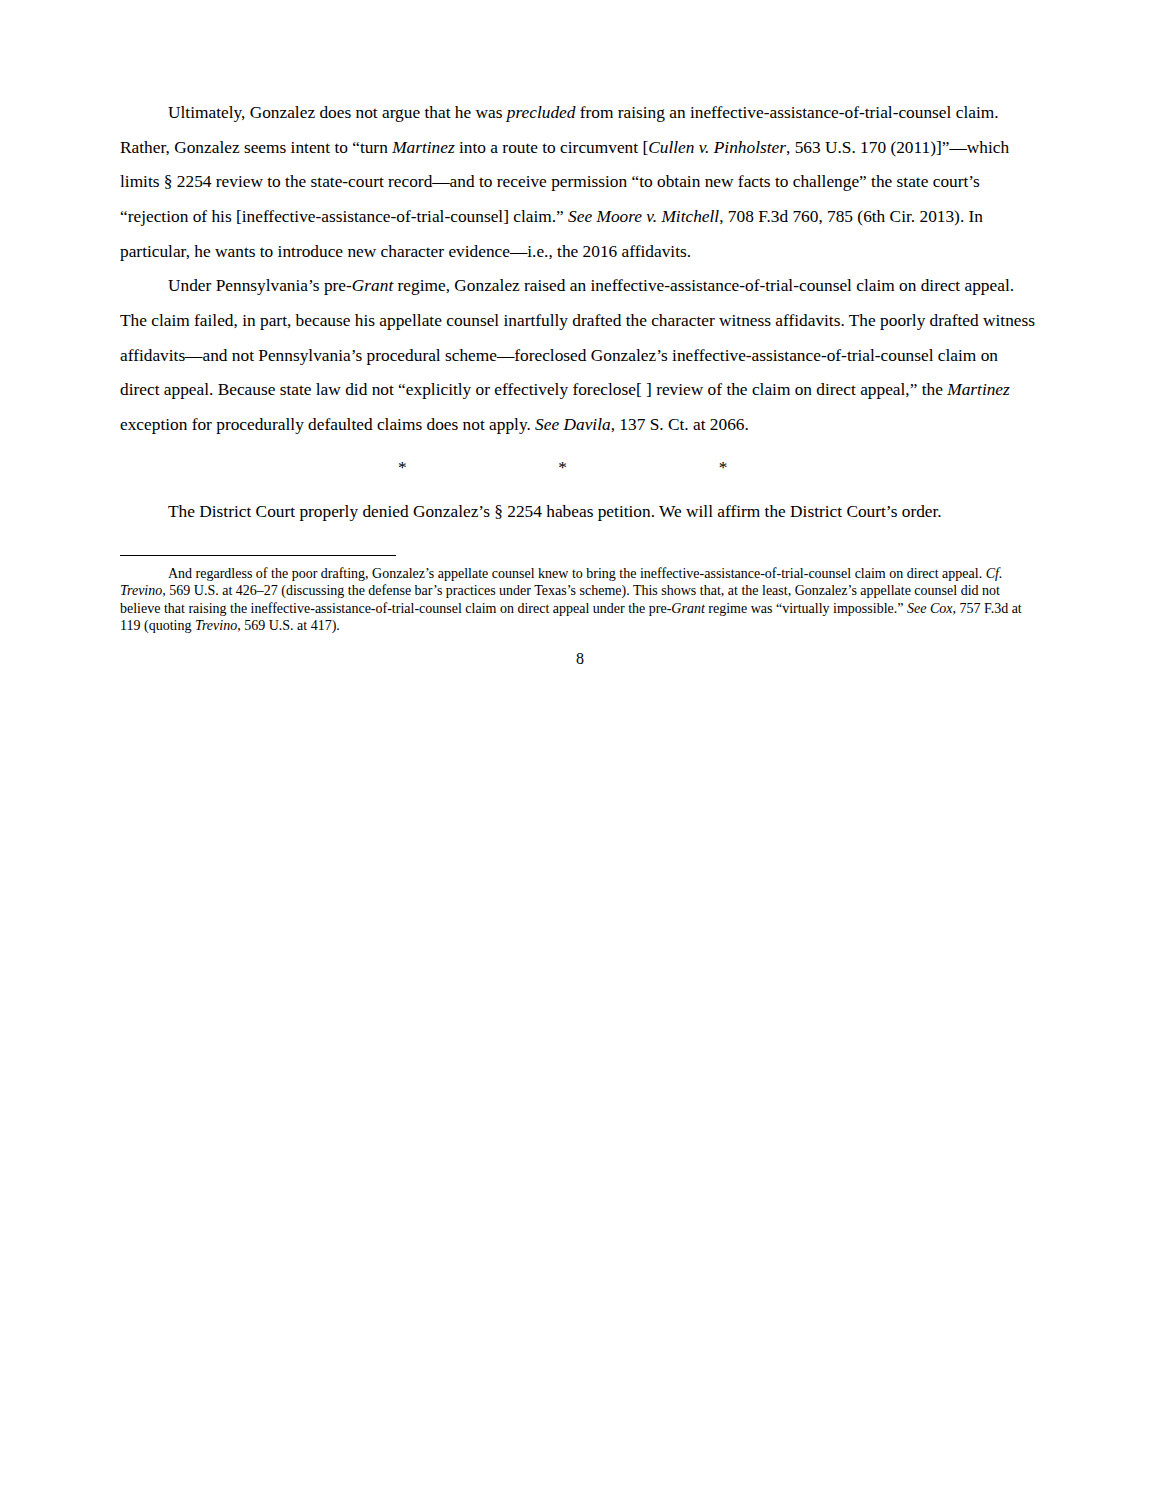Ultimately, Gonzalez does not argue that he was precluded from raising an ineffective-assistance-of-trial-counsel claim. Rather, Gonzalez seems intent to “turn Martinez into a route to circumvent [Cullen v. Pinholster, 563 U.S. 170 (2011)]”—which limits § 2254 review to the state-court record—and to receive permission “to obtain new facts to challenge” the state court’s “rejection of his [ineffective-assistance-of-trial-counsel] claim.” See Moore v. Mitchell, 708 F.3d 760, 785 (6th Cir. 2013). In particular, he wants to introduce new character evidence—i.e., the 2016 affidavits.
Under Pennsylvania’s pre-Grant regime, Gonzalez raised an ineffective-assistance-of-trial-counsel claim on direct appeal. The claim failed, in part, because his appellate counsel inartfully drafted the character witness affidavits. The poorly drafted witness affidavits—and not Pennsylvania’s procedural scheme—foreclosed Gonzalez’s ineffective-assistance-of-trial-counsel claim on direct appeal. Because state law did not “explicitly or effectively foreclose[ ] review of the claim on direct appeal,” the Martinez exception for procedurally defaulted claims does not apply. See Davila, 137 S. Ct. at 2066.
* * *
The District Court properly denied Gonzalez’s § 2254 habeas petition. We will affirm the District Court’s order.
And regardless of the poor drafting, Gonzalez’s appellate counsel knew to bring the ineffective-assistance-of-trial-counsel claim on direct appeal. Cf. Trevino, 569 U.S. at 426–27 (discussing the defense bar’s practices under Texas’s scheme). This shows that, at the least, Gonzalez’s appellate counsel did not believe that raising the ineffective-assistance-of-trial-counsel claim on direct appeal under the pre-Grant regime was “virtually impossible.” See Cox, 757 F.3d at 119 (quoting Trevino, 569 U.S. at 417).
8